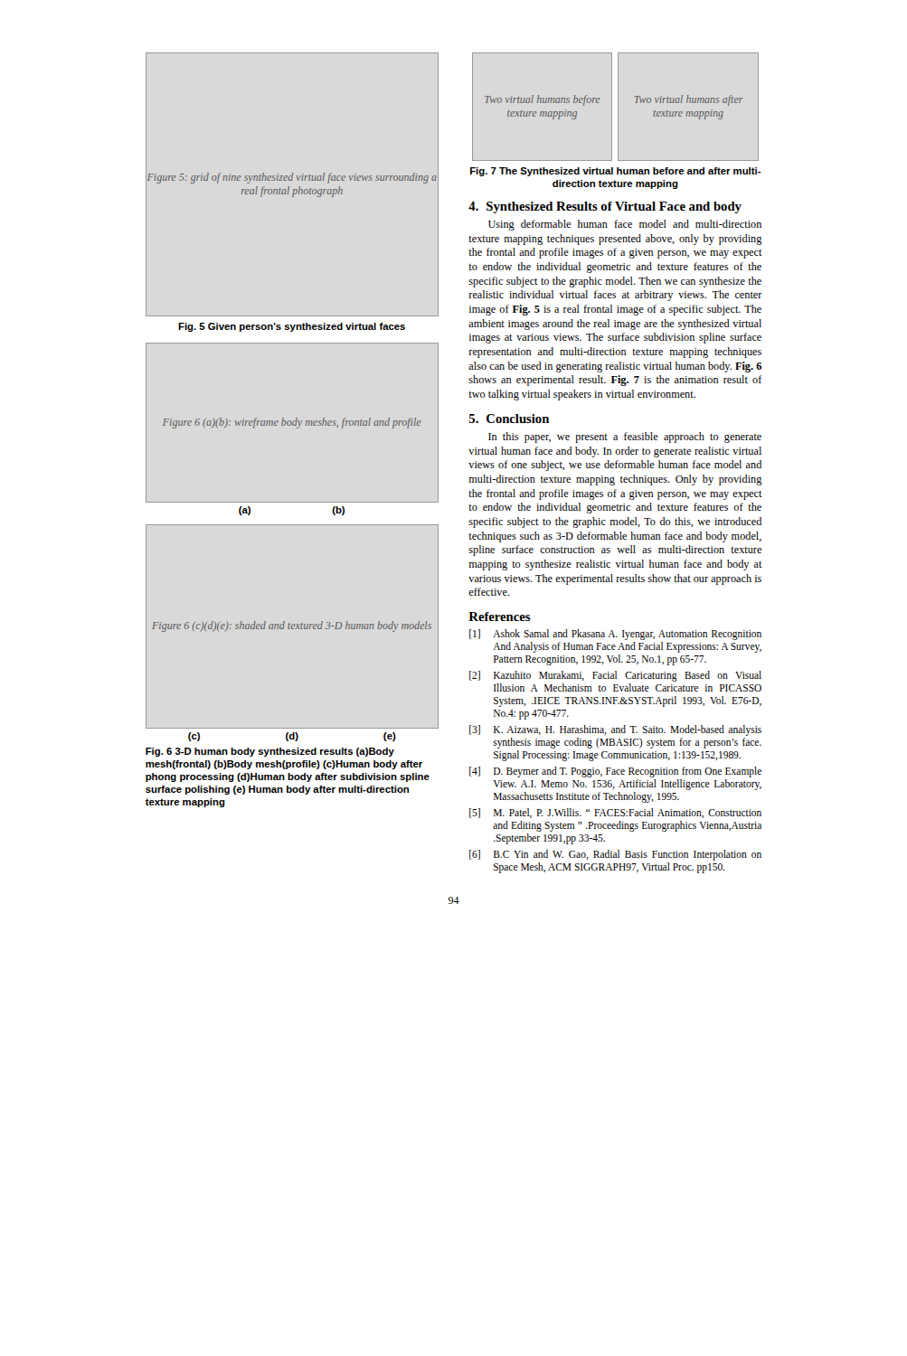Figure 5: grid of nine synthesized virtual face views surrounding a real frontal photograph
Fig. 5 Given person’s synthesized virtual faces
Figure 6 (a)(b): wireframe body meshes, frontal and profile
(a)(b)
Figure 6 (c)(d)(e): shaded and textured 3-D human body models
(c)(d)(e)
Fig. 6 3-D human body synthesized results (a)Body mesh(frontal) (b)Body mesh(profile) (c)Human body after phong processing (d)Human body after subdivision spline surface polishing (e) Human body after multi-direction texture mapping
Two virtual humans before texture mapping
Two virtual humans after texture mapping
Fig. 7 The Synthesized virtual human before and after multi-direction texture mapping
4. Synthesized Results of Virtual Face and body
Using deformable human face model and multi-direction texture mapping techniques presented above, only by providing the frontal and profile images of a given person, we may expect to endow the individual geometric and texture features of the specific subject to the graphic model. Then we can synthesize the realistic individual virtual faces at arbitrary views. The center image of Fig. 5 is a real frontal image of a specific subject. The ambient images around the real image are the synthesized virtual images at various views. The surface subdivision spline surface representation and multi-direction texture mapping techniques also can be used in generating realistic virtual human body. Fig. 6 shows an experimental result. Fig. 7 is the animation result of two talking virtual speakers in virtual environment.
5. Conclusion
In this paper, we present a feasible approach to generate virtual human face and body. In order to generate realistic virtual views of one subject, we use deformable human face model and multi-direction texture mapping techniques. Only by providing the frontal and profile images of a given person, we may expect to endow the individual geometric and texture features of the specific subject to the graphic model, To do this, we introduced techniques such as 3-D deformable human face and body model, spline surface construction as well as multi-direction texture mapping to synthesize realistic virtual human face and body at various views. The experimental results show that our approach is effective.
References
[1] Ashok Samal and Pkasana A. Iyengar, Automation Recognition And Analysis of Human Face And Facial Expressions: A Survey, Pattern Recognition, 1992, Vol. 25, No.1, pp 65-77.
[2] Kazuhito Murakami, Facial Caricaturing Based on Visual Illusion A Mechanism to Evaluate Caricature in PICASSO System, .IEICE TRANS.INF.&SYST.April 1993, Vol. E76-D, No.4: pp 470-477.
[3] K. Aizawa, H. Harashima, and T. Saito. Model-based analysis synthesis image coding (MBASIC) system for a person’s face. Signal Processing: Image Communication, 1:139-152,1989.
[4] D. Beymer and T. Poggio, Face Recognition from One Example View. A.I. Memo No. 1536, Artificial Intelligence Laboratory, Massachusetts Institute of Technology, 1995.
[5] M. Patel, P. J.Willis. “ FACES:Facial Animation, Construction and Editing System ” .Proceedings Eurographics Vienna,Austria .September 1991,pp 33-45.
[6] B.C Yin and W. Gao, Radial Basis Function Interpolation on Space Mesh, ACM SIGGRAPH97, Virtual Proc. pp150.
94